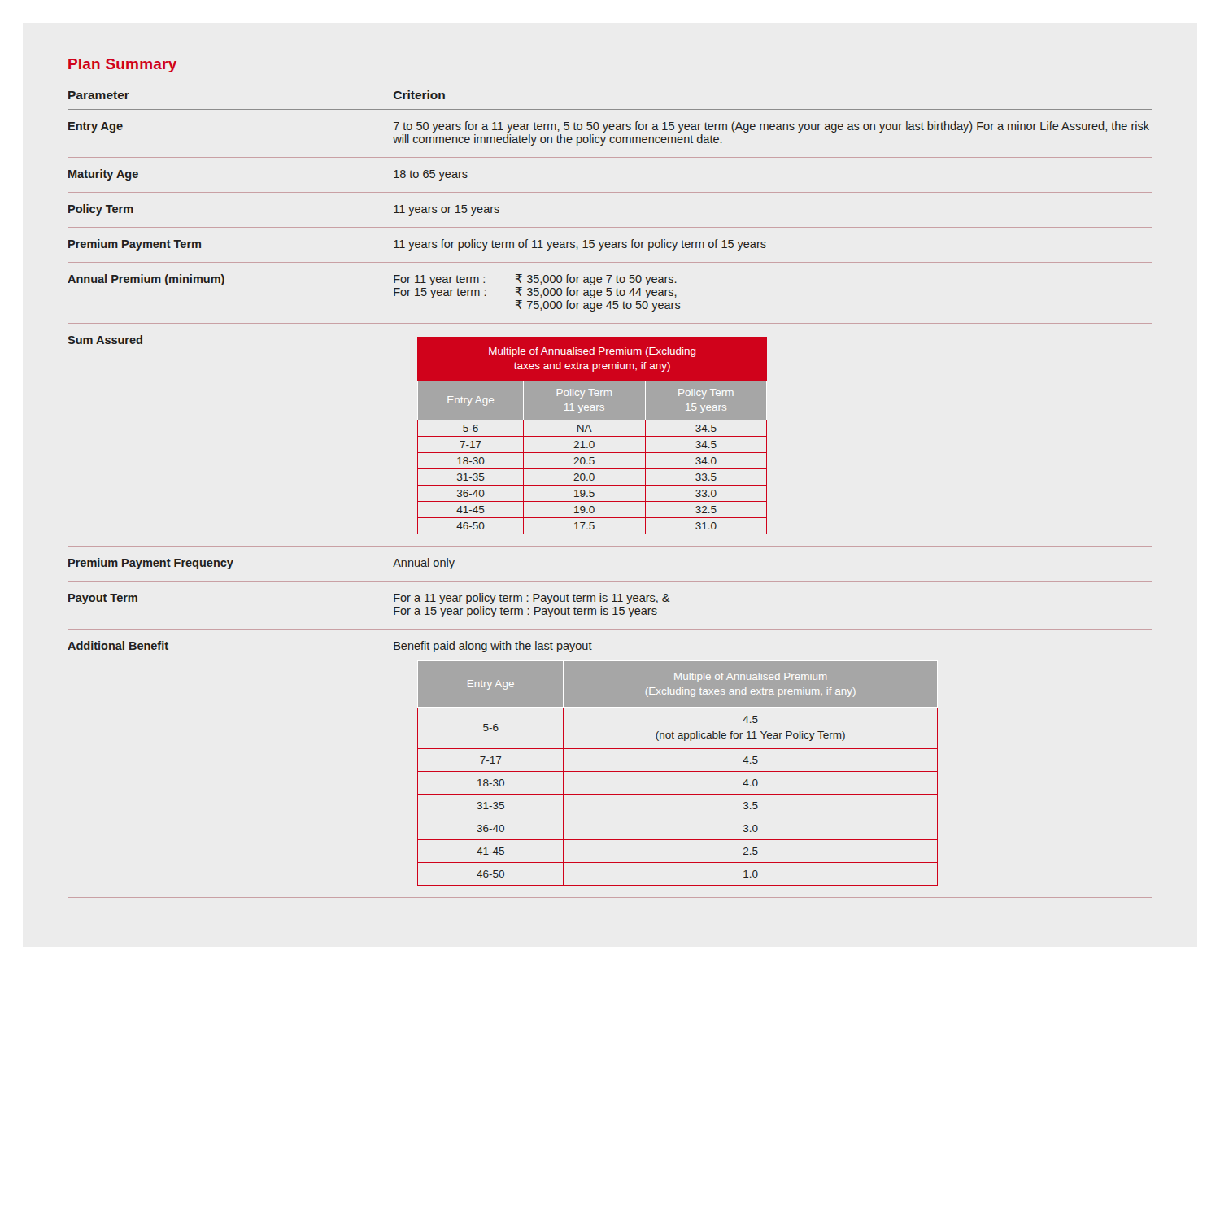Plan Summary
| Parameter | Criterion |
| Entry Age | 7 to 50 years for a 11 year term, 5 to 50 years for a 15 year term (Age means your age as on your last birthday) For a minor Life Assured, the risk will commence immediately on the policy commencement date. |
| Maturity Age | 18 to 65 years |
| Policy Term | 11 years or 15 years |
| Premium Payment Term | 11 years for policy term of 11 years, 15 years for policy term of 15 years |
| Annual Premium (minimum) | For 11 year term : ₹ 35,000 for age 7 to 50 years. For 15 year term : ₹ 35,000 for age 5 to 44 years, ₹ 75,000 for age 45 to 50 years |
| Sum Assured | / Multiple of Annualised Premium (Excluding taxes and extra premium, if any) / / --- / / Entry Age / Policy Term 11 years / Policy Term 15 years / / 5-6 / NA / 34.5 / / 7-17 / 21.0 / 34.5 / / 18-30 / 20.5 / 34.0 / / 31-35 / 20.0 / 33.5 / / 36-40 / 19.5 / 33.0 / / 41-45 / 19.0 / 32.5 / / 46-50 / 17.5 / 31.0 / |
| Premium Payment Frequency | Annual only |
| Payout Term | For a 11 year policy term : Payout term is 11 years, & For a 15 year policy term : Payout term is 15 years |
| Additional Benefit | Benefit paid along with the last payout / Entry Age / Multiple of Annualised Premium (Excluding taxes and extra premium, if any) / / --- / --- / / 5-6 / 4.5 (not applicable for 11 Year Policy Term) / / 7-17 / 4.5 / / 18-30 / 4.0 / / 31-35 / 3.5 / / 36-40 / 3.0 / / 41-45 / 2.5 / / 46-50 / 1.0 / |